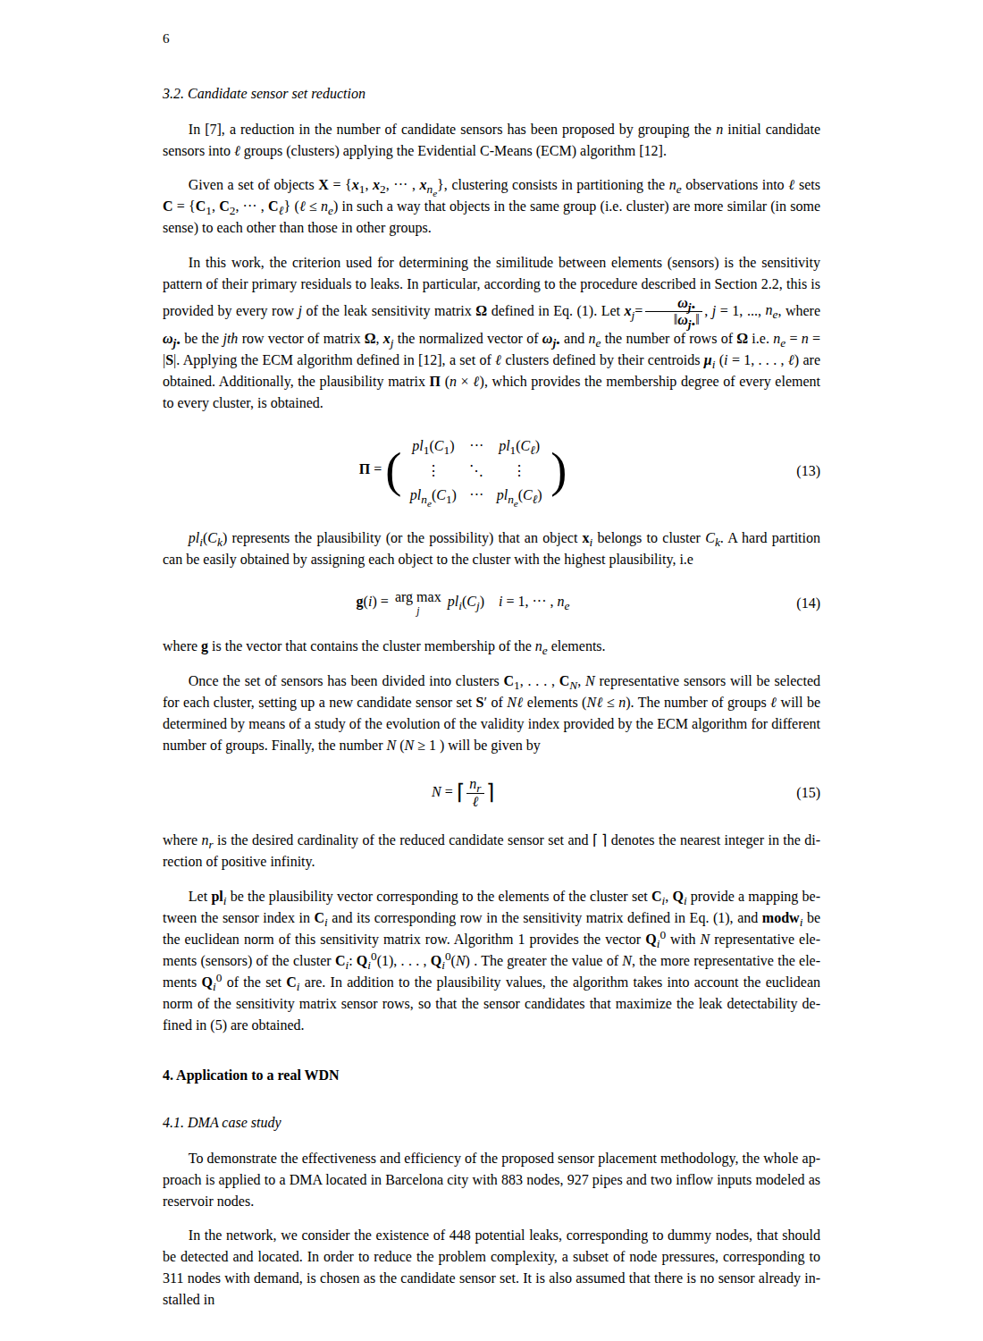6
3.2. Candidate sensor set reduction
In [7], a reduction in the number of candidate sensors has been proposed by grouping the n initial candidate sensors into ℓ groups (clusters) applying the Evidential C-Means (ECM) algorithm [12].
Given a set of objects X = {x1, x2, ··· , xne}, clustering consists in partitioning the ne observations into ℓ sets C = {C1, C2, ··· , Cℓ} (ℓ ≤ ne) in such a way that objects in the same group (i.e. cluster) are more similar (in some sense) to each other than those in other groups.
In this work, the criterion used for determining the similitude between elements (sensors) is the sensitivity pattern of their primary residuals to leaks. In particular, according to the procedure described in Section 2.2, this is provided by every row j of the leak sensitivity matrix Ω defined in Eq. (1). Let xj=ωj•‖ωj•‖, j = 1, ..., ne, where ωj• be the jth row vector of matrix Ω, xj the normalized vector of ωj• and ne the number of rows of Ω i.e. ne = n = |S|. Applying the ECM algorithm defined in [12], a set of ℓ clusters defined by their centroids μi (i = 1, . . . , ℓ) are obtained. Additionally, the plausibility matrix Π (n × ℓ), which provides the membership degree of every element to every cluster, is obtained.
Π = (
| pl 1 ( C 1 ) | ··· | pl 1 ( C ℓ ) |
| ⋮ | ⋱ | ⋮ |
| pl n e ( C 1 ) | ··· | pl n e ( C ℓ ) |
)
(13)
pli(Ck) represents the plausibility (or the possibility) that an object xi belongs to cluster Ck. A hard partition can be easily obtained by assigning each object to the cluster with the highest plausibility, i.e
g(i) = arg maxj pli(Cj) i = 1, ··· , ne
(14)
where g is the vector that contains the cluster membership of the ne elements.
Once the set of sensors has been divided into clusters C1, . . . , CN, N representative sensors will be selected for each cluster, setting up a new candidate sensor set S′ of Nℓ elements (Nℓ ≤ n). The number of groups ℓ will be determined by means of a study of the evolution of the validity index provided by the ECM algorithm for different number of groups. Finally, the number N (N ≥ 1 ) will be given by
N = ⌈nr ℓ⌉
(15)
where nr is the desired cardinality of the reduced candidate sensor set and ⌈ ⌉ denotes the nearest integer in the direction of positive infinity.
Let pli be the plausibility vector corresponding to the elements of the cluster set Ci, Qi provide a mapping between the sensor index in Ci and its corresponding row in the sensitivity matrix defined in Eq. (1), and modwi be the euclidean norm of this sensitivity matrix row. Algorithm 1 provides the vector Qi0 with N representative elements (sensors) of the cluster Ci: Qi0(1), . . . , Qi0(N) . The greater the value of N, the more representative the elements Qi0 of the set Ci are. In addition to the plausibility values, the algorithm takes into account the euclidean norm of the sensitivity matrix sensor rows, so that the sensor candidates that maximize the leak detectability defined in (5) are obtained.
4. Application to a real WDN
4.1. DMA case study
To demonstrate the effectiveness and efficiency of the proposed sensor placement methodology, the whole approach is applied to a DMA located in Barcelona city with 883 nodes, 927 pipes and two inflow inputs modeled as reservoir nodes.
In the network, we consider the existence of 448 potential leaks, corresponding to dummy nodes, that should be detected and located. In order to reduce the problem complexity, a subset of node pressures, corresponding to 311 nodes with demand, is chosen as the candidate sensor set. It is also assumed that there is no sensor already installed in